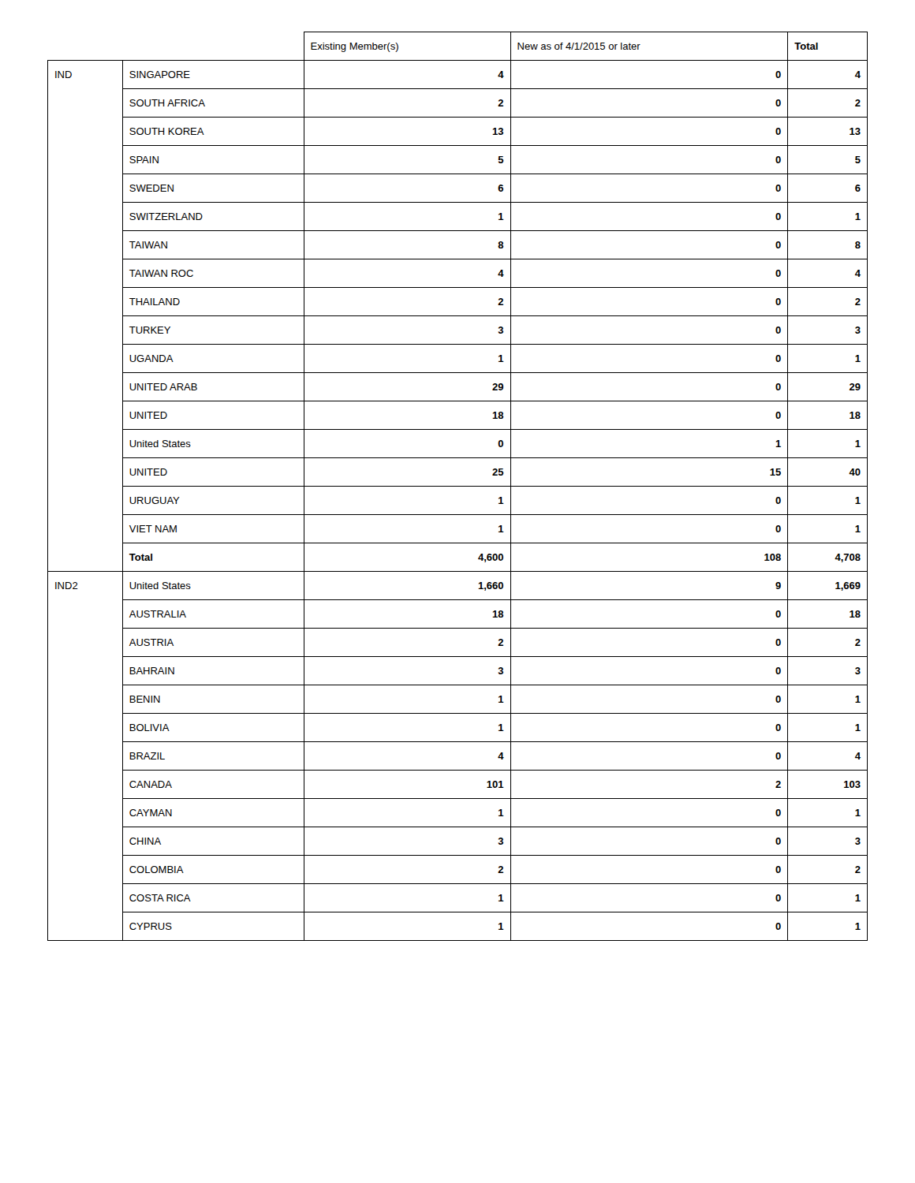| | | Existing Member(s) | New as of 4/1/2015 or later | Total |
| IND | SINGAPORE | 4 | 0 | 4 |
| SOUTH AFRICA | 2 | 0 | 2 |
| SOUTH KOREA | 13 | 0 | 13 |
| SPAIN | 5 | 0 | 5 |
| SWEDEN | 6 | 0 | 6 |
| SWITZERLAND | 1 | 0 | 1 |
| TAIWAN | 8 | 0 | 8 |
| TAIWAN ROC | 4 | 0 | 4 |
| THAILAND | 2 | 0 | 2 |
| TURKEY | 3 | 0 | 3 |
| UGANDA | 1 | 0 | 1 |
| UNITED ARAB | 29 | 0 | 29 |
| UNITED | 18 | 0 | 18 |
| United States | 0 | 1 | 1 |
| UNITED | 25 | 15 | 40 |
| URUGUAY | 1 | 0 | 1 |
| VIET NAM | 1 | 0 | 1 |
| Total | 4,600 | 108 | 4,708 |
| IND2 | United States | 1,660 | 9 | 1,669 |
| AUSTRALIA | 18 | 0 | 18 |
| AUSTRIA | 2 | 0 | 2 |
| BAHRAIN | 3 | 0 | 3 |
| BENIN | 1 | 0 | 1 |
| BOLIVIA | 1 | 0 | 1 |
| BRAZIL | 4 | 0 | 4 |
| CANADA | 101 | 2 | 103 |
| CAYMAN | 1 | 0 | 1 |
| CHINA | 3 | 0 | 3 |
| COLOMBIA | 2 | 0 | 2 |
| COSTA RICA | 1 | 0 | 1 |
| CYPRUS | 1 | 0 | 1 |